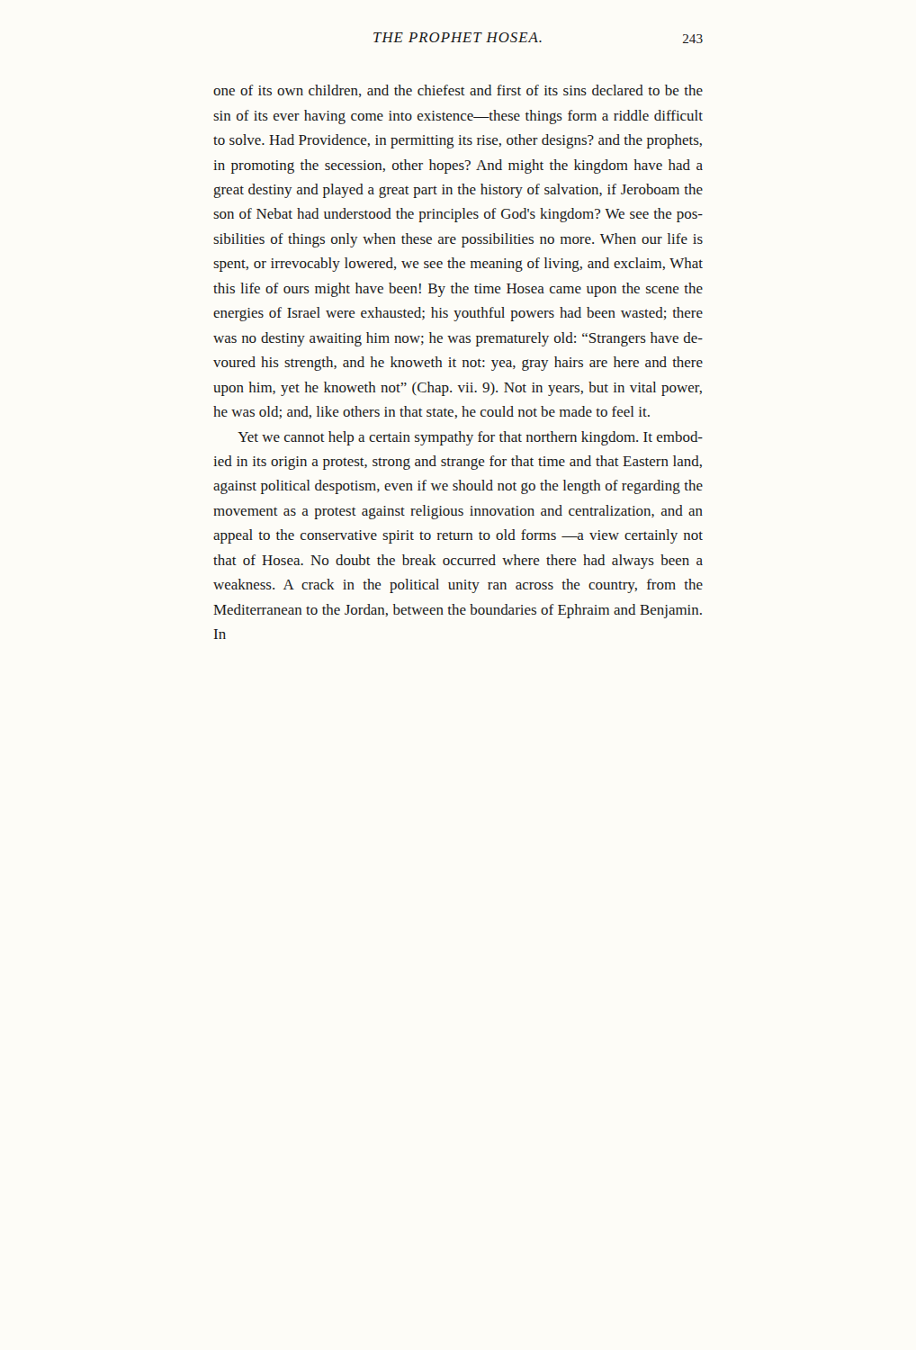THE PROPHET HOSEA. 243
one of its own children, and the chiefest and first of its sins declared to be the sin of its ever having come into existence—these things form a riddle difficult to solve. Had Providence, in permitting its rise, other designs? and the prophets, in promoting the secession, other hopes? And might the kingdom have had a great destiny and played a great part in the history of salvation, if Jeroboam the son of Nebat had understood the principles of God's kingdom? We see the possibilities of things only when these are possibilities no more. When our life is spent, or irrevocably lowered, we see the meaning of living, and exclaim, What this life of ours might have been! By the time Hosea came upon the scene the energies of Israel were exhausted; his youthful powers had been wasted; there was no destiny awaiting him now; he was prematurely old: “Strangers have devoured his strength, and he knoweth it not: yea, gray hairs are here and there upon him, yet he knoweth not” (Chap. vii. 9). Not in years, but in vital power, he was old; and, like others in that state, he could not be made to feel it.
Yet we cannot help a certain sympathy for that northern kingdom. It embodied in its origin a protest, strong and strange for that time and that Eastern land, against political despotism, even if we should not go the length of regarding the movement as a protest against religious innovation and centralization, and an appeal to the conservative spirit to return to old forms —a view certainly not that of Hosea. No doubt the break occurred where there had always been a weakness. A crack in the political unity ran across the country, from the Mediterranean to the Jordan, between the boundaries of Ephraim and Benjamin. In